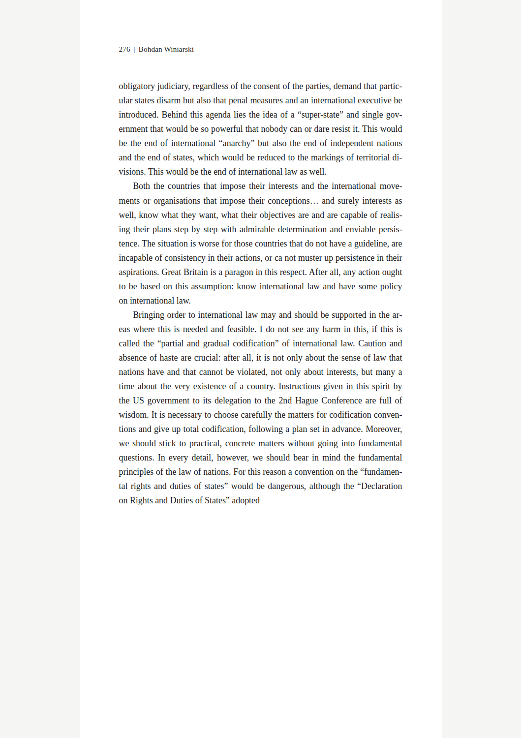276|Bohdan Winiarski
obligatory judiciary, regardless of the consent of the parties, demand that particular states disarm but also that penal measures and an international executive be introduced. Behind this agenda lies the idea of a “super-state” and single government that would be so powerful that nobody can or dare resist it. This would be the end of international “anarchy” but also the end of independent nations and the end of states, which would be reduced to the markings of territorial divisions. This would be the end of international law as well.
Both the countries that impose their interests and the international movements or organisations that impose their conceptions… and surely interests as well, know what they want, what their objectives are and are capable of realising their plans step by step with admirable determination and enviable persistence. The situation is worse for those countries that do not have a guideline, are incapable of consistency in their actions, or ca not muster up persistence in their aspirations. Great Britain is a paragon in this respect. After all, any action ought to be based on this assumption: know international law and have some policy on international law.
Bringing order to international law may and should be supported in the areas where this is needed and feasible. I do not see any harm in this, if this is called the “partial and gradual codification” of international law. Caution and absence of haste are crucial: after all, it is not only about the sense of law that nations have and that cannot be violated, not only about interests, but many a time about the very existence of a country. Instructions given in this spirit by the US government to its delegation to the 2nd Hague Conference are full of wisdom. It is necessary to choose carefully the matters for codification conventions and give up total codification, following a plan set in advance. Moreover, we should stick to practical, concrete matters without going into fundamental questions. In every detail, however, we should bear in mind the fundamental principles of the law of nations. For this reason a convention on the “fundamental rights and duties of states” would be dangerous, although the “Declaration on Rights and Duties of States” adopted